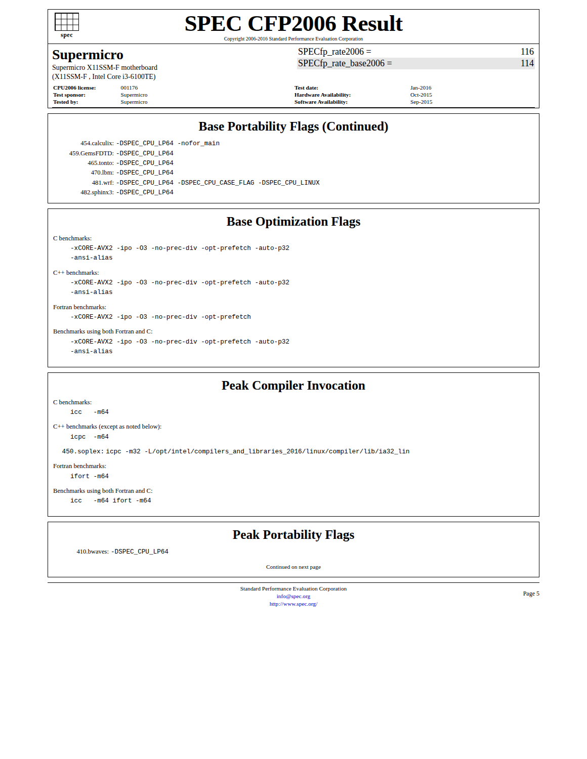spec
SPEC CFP2006 Result
Copyright 2006-2016 Standard Performance Evaluation Corporation
| SPECfp_rate2006 = | 116 |
| SPECfp_rate_base2006 = | 114 |
Supermicro
Supermicro X11SSM-F motherboard
(X11SSM-F , Intel Core i3-6100TE)
| CPU2006 license: | 001176 | Test date: | Jan-2016 |
| Test sponsor: | Supermicro | Hardware Availability: | Oct-2015 |
| Tested by: | Supermicro | Software Availability: | Sep-2015 |
Base Portability Flags (Continued)
454.calculix:-DSPEC_CPU_LP64 -nofor_main
459.GemsFDTD:-DSPEC_CPU_LP64
465.tonto:-DSPEC_CPU_LP64
470.lbm:-DSPEC_CPU_LP64
481.wrf:-DSPEC_CPU_LP64 -DSPEC_CPU_CASE_FLAG -DSPEC_CPU_LINUX
482.sphinx3:-DSPEC_CPU_LP64
Base Optimization Flags
C benchmarks:
-xCORE-AVX2 -ipo -O3 -no-prec-div -opt-prefetch -auto-p32
-ansi-alias
C++ benchmarks:
-xCORE-AVX2 -ipo -O3 -no-prec-div -opt-prefetch -auto-p32
-ansi-alias
Fortran benchmarks:
-xCORE-AVX2 -ipo -O3 -no-prec-div -opt-prefetch
Benchmarks using both Fortran and C:
-xCORE-AVX2 -ipo -O3 -no-prec-div -opt-prefetch -auto-p32
-ansi-alias
Peak Compiler Invocation
C benchmarks:
icc -m64
C++ benchmarks (except as noted below):
icpc -m64
450.soplex: icpc -m32 -L/opt/intel/compilers_and_libraries_2016/linux/compiler/lib/ia32_lin
Fortran benchmarks:
ifort -m64
Benchmarks using both Fortran and C:
icc -m64 ifort -m64
Peak Portability Flags
410.bwaves:-DSPEC_CPU_LP64
Continued on next page
Standard Performance Evaluation Corporation
info@spec.org
http://www.spec.org/
Page 5